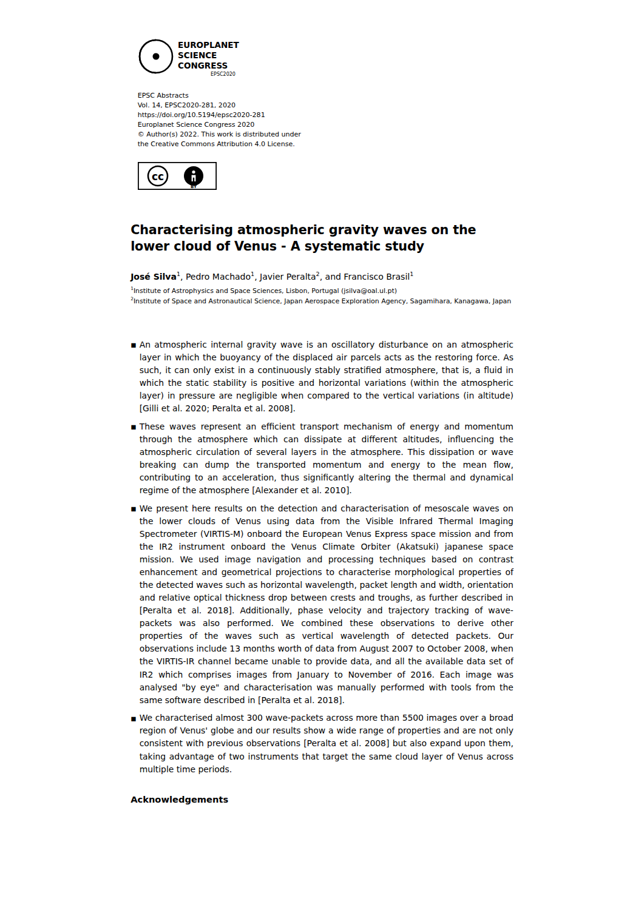EUROPLANET SCIENCE CONGRESS EPSC2020
EPSC Abstracts
Vol. 14, EPSC2020-281, 2020
https://doi.org/10.5194/epsc2020-281
Europlanet Science Congress 2020
© Author(s) 2022. This work is distributed under
the Creative Commons Attribution 4.0 License.
cc BY
Characterising atmospheric gravity waves on the lower cloud of Venus - A systematic study
José Silva1, Pedro Machado1, Javier Peralta2, and Francisco Brasil1
1Institute of Astrophysics and Space Sciences, Lisbon, Portugal (jsilva@oal.ul.pt)
2Institute of Space and Astronautical Science, Japan Aerospace Exploration Agency, Sagamihara, Kanagawa, Japan
An atmospheric internal gravity wave is an oscillatory disturbance on an atmospheric layer in which the buoyancy of the displaced air parcels acts as the restoring force. As such, it can only exist in a continuously stably stratified atmosphere, that is, a fluid in which the static stability is positive and horizontal variations (within the atmospheric layer) in pressure are negligible when compared to the vertical variations (in altitude) [Gilli et al. 2020; Peralta et al. 2008].
These waves represent an efficient transport mechanism of energy and momentum through the atmosphere which can dissipate at different altitudes, influencing the atmospheric circulation of several layers in the atmosphere. This dissipation or wave breaking can dump the transported momentum and energy to the mean flow, contributing to an acceleration, thus significantly altering the thermal and dynamical regime of the atmosphere [Alexander et al. 2010].
We present here results on the detection and characterisation of mesoscale waves on the lower clouds of Venus using data from the Visible Infrared Thermal Imaging Spectrometer (VIRTIS-M) onboard the European Venus Express space mission and from the IR2 instrument onboard the Venus Climate Orbiter (Akatsuki) japanese space mission. We used image navigation and processing techniques based on contrast enhancement and geometrical projections to characterise morphological properties of the detected waves such as horizontal wavelength, packet length and width, orientation and relative optical thickness drop between crests and troughs, as further described in [Peralta et al. 2018]. Additionally, phase velocity and trajectory tracking of wave-packets was also performed. We combined these observations to derive other properties of the waves such as vertical wavelength of detected packets. Our observations include 13 months worth of data from August 2007 to October 2008, when the VIRTIS-IR channel became unable to provide data, and all the available data set of IR2 which comprises images from January to November of 2016. Each image was analysed "by eye" and characterisation was manually performed with tools from the same software described in [Peralta et al. 2018].
We characterised almost 300 wave-packets across more than 5500 images over a broad region of Venus' globe and our results show a wide range of properties and are not only consistent with previous observations [Peralta et al. 2008] but also expand upon them, taking advantage of two instruments that target the same cloud layer of Venus across multiple time periods.
Acknowledgements